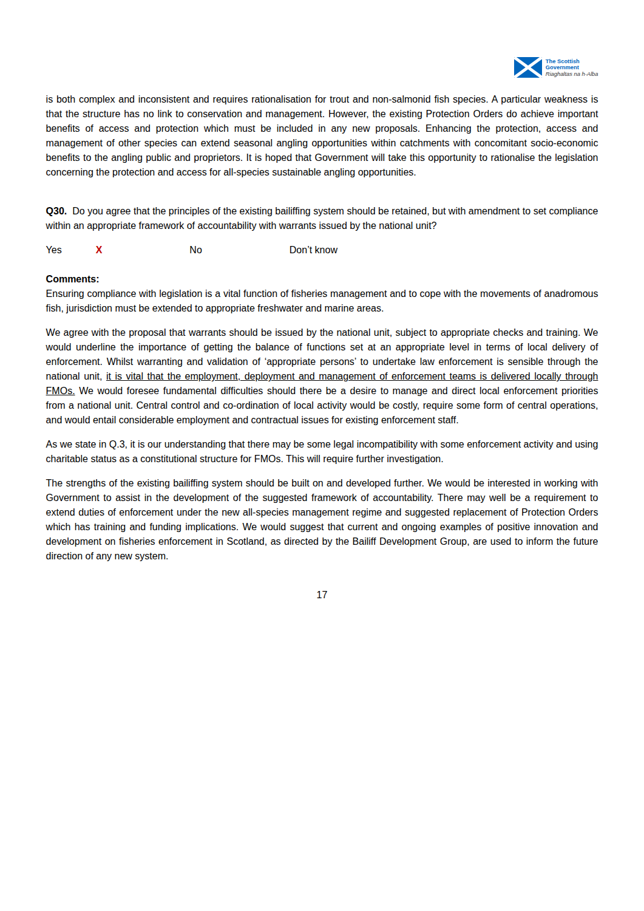The Scottish
Government
Riaghaltas na h-Alba
is both complex and inconsistent and requires rationalisation for trout and non-salmonid fish species. A particular weakness is that the structure has no link to conservation and management. However, the existing Protection Orders do achieve important benefits of access and protection which must be included in any new proposals. Enhancing the protection, access and management of other species can extend seasonal angling opportunities within catchments with concomitant socio-economic benefits to the angling public and proprietors. It is hoped that Government will take this opportunity to rationalise the legislation concerning the protection and access for all-species sustainable angling opportunities.
Q30. Do you agree that the principles of the existing bailiffing system should be retained, but with amendment to set compliance within an appropriate framework of accountability with warrants issued by the national unit?
Yes X No Don’t know
Comments:
Ensuring compliance with legislation is a vital function of fisheries management and to cope with the movements of anadromous fish, jurisdiction must be extended to appropriate freshwater and marine areas.
We agree with the proposal that warrants should be issued by the national unit, subject to appropriate checks and training. We would underline the importance of getting the balance of functions set at an appropriate level in terms of local delivery of enforcement. Whilst warranting and validation of ‘appropriate persons’ to undertake law enforcement is sensible through the national unit, it is vital that the employment, deployment and management of enforcement teams is delivered locally through FMOs. We would foresee fundamental difficulties should there be a desire to manage and direct local enforcement priorities from a national unit. Central control and co-ordination of local activity would be costly, require some form of central operations, and would entail considerable employment and contractual issues for existing enforcement staff.
As we state in Q.3, it is our understanding that there may be some legal incompatibility with some enforcement activity and using charitable status as a constitutional structure for FMOs. This will require further investigation.
The strengths of the existing bailiffing system should be built on and developed further. We would be interested in working with Government to assist in the development of the suggested framework of accountability. There may well be a requirement to extend duties of enforcement under the new all-species management regime and suggested replacement of Protection Orders which has training and funding implications. We would suggest that current and ongoing examples of positive innovation and development on fisheries enforcement in Scotland, as directed by the Bailiff Development Group, are used to inform the future direction of any new system.
17